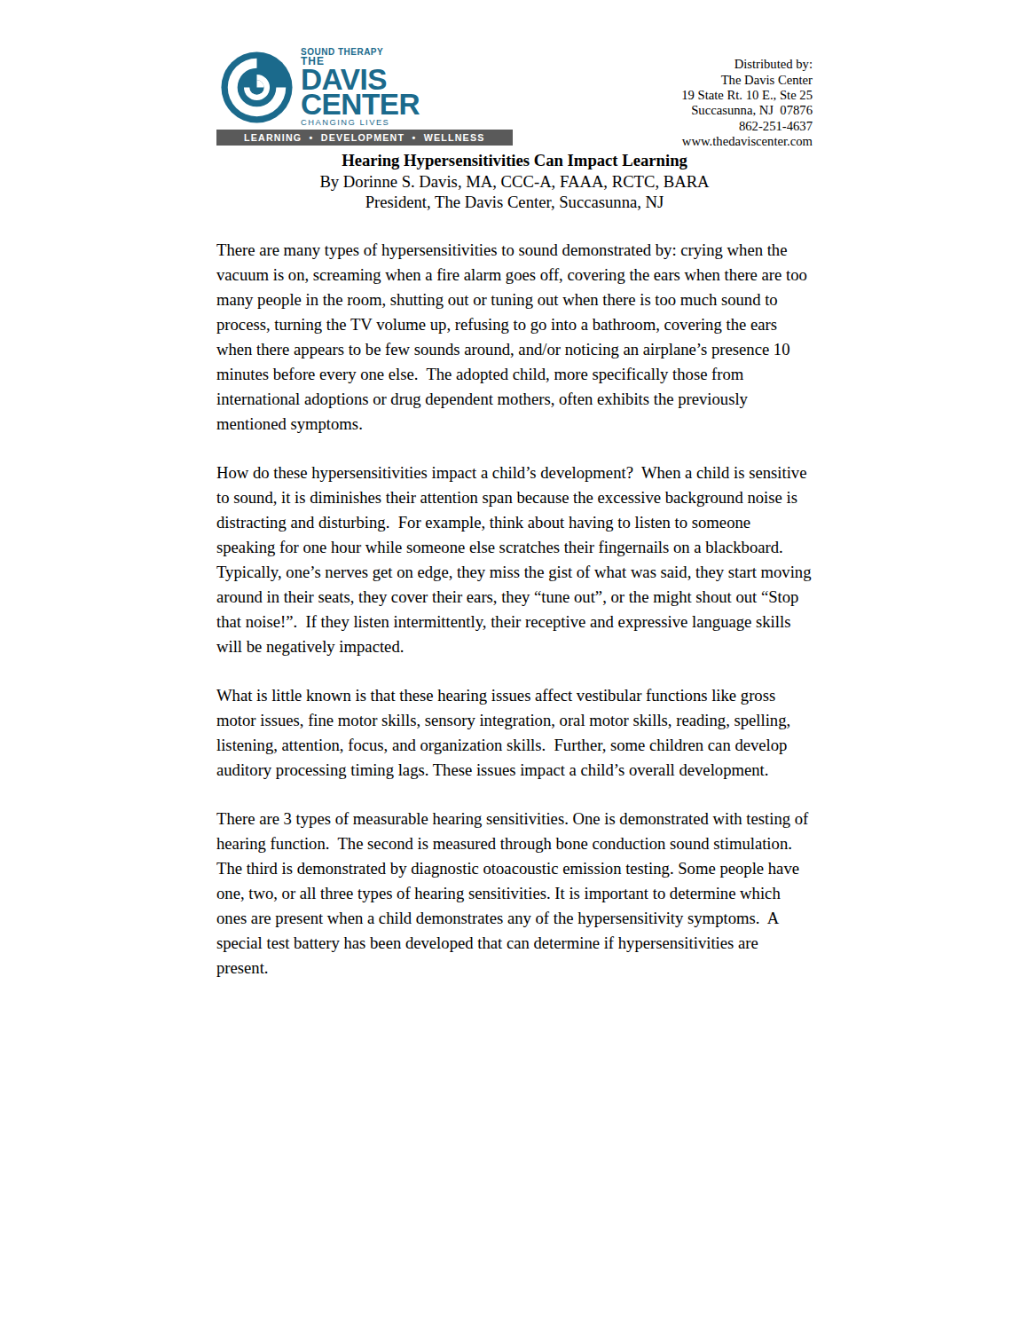SOUND THERAPY THE DAVIS CENTER CHANGING LIVES
LEARNING • DEVELOPMENT • WELLNESS
Distributed by:
The Davis Center
19 State Rt. 10 E., Ste 25
Succasunna, NJ 07876
862-251-4637
www.thedaviscenter.com
Hearing Hypersensitivities Can Impact Learning
By Dorinne S. Davis, MA, CCC-A, FAAA, RCTC, BARA
President, The Davis Center, Succasunna, NJ
There are many types of hypersensitivities to sound demonstrated by: crying when the vacuum is on, screaming when a fire alarm goes off, covering the ears when there are too many people in the room, shutting out or tuning out when there is too much sound to process, turning the TV volume up, refusing to go into a bathroom, covering the ears when there appears to be few sounds around, and/or noticing an airplane’s presence 10 minutes before every one else. The adopted child, more specifically those from international adoptions or drug dependent mothers, often exhibits the previously mentioned symptoms.
How do these hypersensitivities impact a child’s development? When a child is sensitive to sound, it is diminishes their attention span because the excessive background noise is distracting and disturbing. For example, think about having to listen to someone speaking for one hour while someone else scratches their fingernails on a blackboard. Typically, one’s nerves get on edge, they miss the gist of what was said, they start moving around in their seats, they cover their ears, they “tune out”, or the might shout out “Stop that noise!”. If they listen intermittently, their receptive and expressive language skills will be negatively impacted.
What is little known is that these hearing issues affect vestibular functions like gross motor issues, fine motor skills, sensory integration, oral motor skills, reading, spelling, listening, attention, focus, and organization skills. Further, some children can develop auditory processing timing lags. These issues impact a child’s overall development.
There are 3 types of measurable hearing sensitivities. One is demonstrated with testing of hearing function. The second is measured through bone conduction sound stimulation. The third is demonstrated by diagnostic otoacoustic emission testing. Some people have one, two, or all three types of hearing sensitivities. It is important to determine which ones are present when a child demonstrates any of the hypersensitivity symptoms. A special test battery has been developed that can determine if hypersensitivities are present.